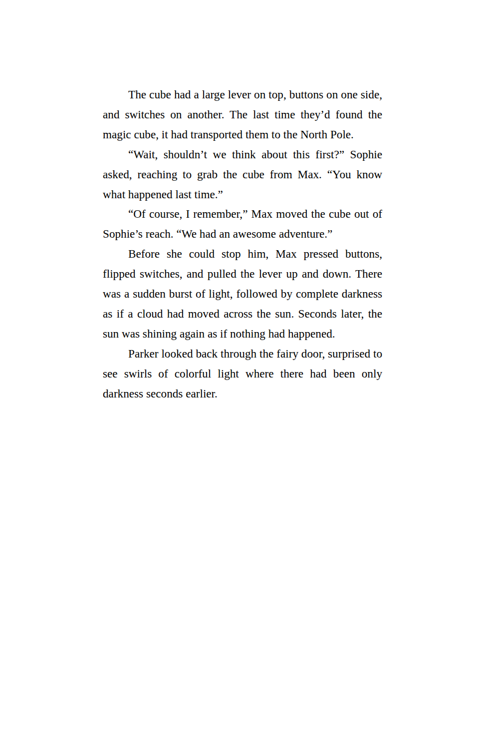The cube had a large lever on top, buttons on one side, and switches on another. The last time they’d found the magic cube, it had transported them to the North Pole.
“Wait, shouldn’t we think about this first?” Sophie asked, reaching to grab the cube from Max. “You know what happened last time.”
“Of course, I remember,” Max moved the cube out of Sophie’s reach. “We had an awesome adventure.”
Before she could stop him, Max pressed buttons, flipped switches, and pulled the lever up and down. There was a sudden burst of light, followed by complete darkness as if a cloud had moved across the sun. Seconds later, the sun was shining again as if nothing had happened.
Parker looked back through the fairy door, surprised to see swirls of colorful light where there had been only darkness seconds earlier.